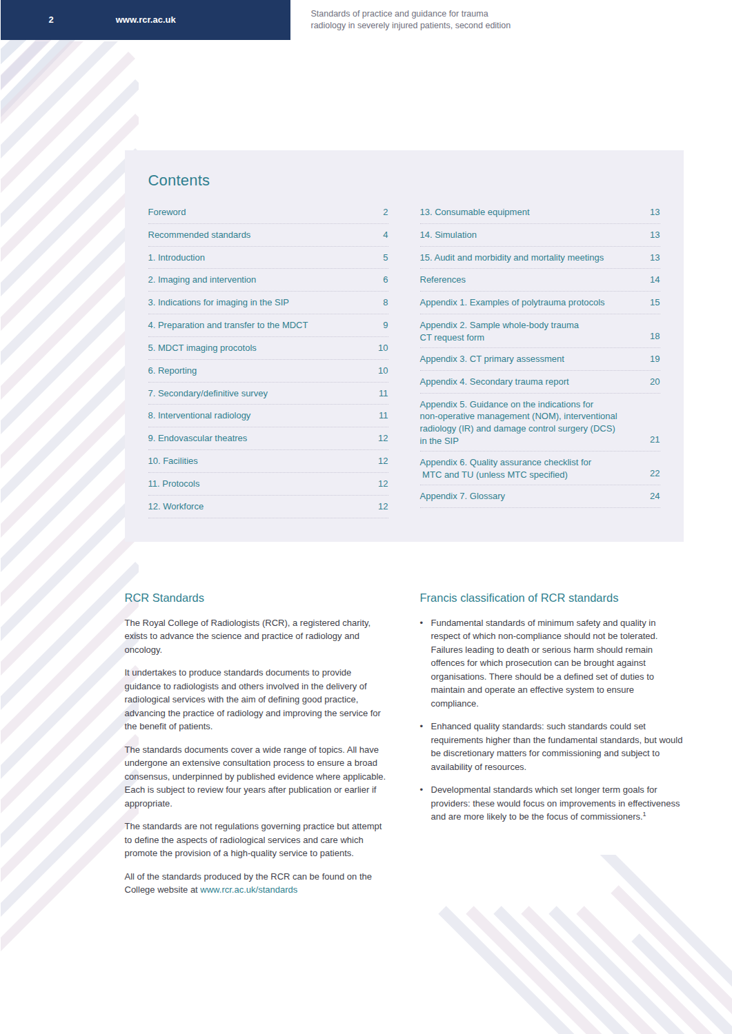2 www.rcr.ac.uk
Standards of practice and guidance for trauma
radiology in severely injured patients, second edition
Contents
Foreword 2
Recommended standards 4
1. Introduction 5
2. Imaging and intervention 6
3. Indications for imaging in the SIP 8
4. Preparation and transfer to the MDCT 9
5. MDCT imaging procotols 10
6. Reporting 10
7. Secondary/definitive survey 11
8. Interventional radiology 11
9. Endovascular theatres 12
10. Facilities 12
11. Protocols 12
12. Workforce 12
13. Consumable equipment 13
14. Simulation 13
15. Audit and morbidity and mortality meetings 13
References 14
Appendix 1. Examples of polytrauma protocols 15
Appendix 2. Sample whole-body trauma
CT request form 18
Appendix 3. CT primary assessment 19
Appendix 4. Secondary trauma report 20
Appendix 5. Guidance on the indications for
non-operative management (NOM), interventional
radiology (IR) and damage control surgery (DCS)
in the SIP 21
Appendix 6. Quality assurance checklist for
MTC and TU (unless MTC specified) 22
Appendix 7. Glossary 24
RCR Standards
The Royal College of Radiologists (RCR), a registered charity, exists to advance the science and practice of radiology and oncology.
It undertakes to produce standards documents to provide guidance to radiologists and others involved in the delivery of radiological services with the aim of defining good practice, advancing the practice of radiology and improving the service for the benefit of patients.
The standards documents cover a wide range of topics. All have undergone an extensive consultation process to ensure a broad consensus, underpinned by published evidence where applicable. Each is subject to review four years after publication or earlier if appropriate.
The standards are not regulations governing practice but attempt to define the aspects of radiological services and care which promote the provision of a high-quality service to patients.
All of the standards produced by the RCR can be found on the College website at www.rcr.ac.uk/standards
Francis classification of RCR standards
Fundamental standards of minimum safety and quality in respect of which non-compliance should not be tolerated. Failures leading to death or serious harm should remain offences for which prosecution can be brought against organisations. There should be a defined set of duties to maintain and operate an effective system to ensure compliance.
Enhanced quality standards: such standards could set requirements higher than the fundamental standards, but would be discretionary matters for commissioning and subject to availability of resources.
Developmental standards which set longer term goals for providers: these would focus on improvements in effectiveness and are more likely to be the focus of commissioners.1